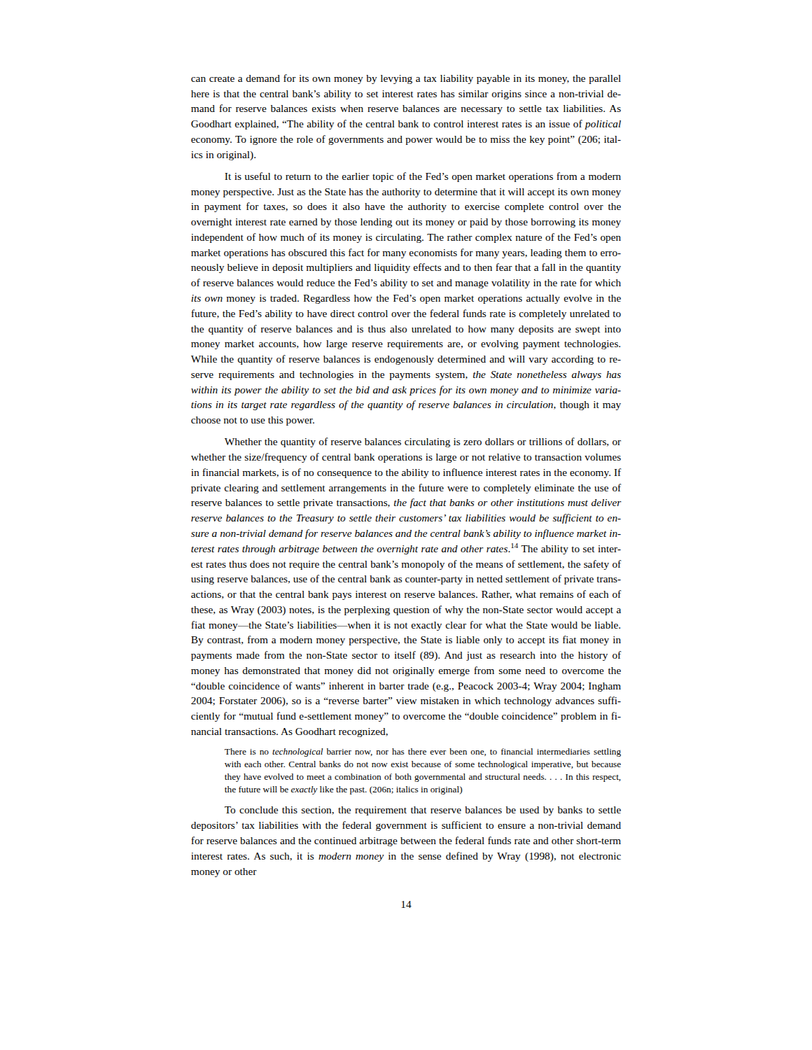can create a demand for its own money by levying a tax liability payable in its money, the parallel here is that the central bank’s ability to set interest rates has similar origins since a non-trivial demand for reserve balances exists when reserve balances are necessary to settle tax liabilities. As Goodhart explained, “The ability of the central bank to control interest rates is an issue of political economy. To ignore the role of governments and power would be to miss the key point” (206; italics in original).
It is useful to return to the earlier topic of the Fed’s open market operations from a modern money perspective. Just as the State has the authority to determine that it will accept its own money in payment for taxes, so does it also have the authority to exercise complete control over the overnight interest rate earned by those lending out its money or paid by those borrowing its money independent of how much of its money is circulating. The rather complex nature of the Fed’s open market operations has obscured this fact for many economists for many years, leading them to erroneously believe in deposit multipliers and liquidity effects and to then fear that a fall in the quantity of reserve balances would reduce the Fed’s ability to set and manage volatility in the rate for which its own money is traded. Regardless how the Fed’s open market operations actually evolve in the future, the Fed’s ability to have direct control over the federal funds rate is completely unrelated to the quantity of reserve balances and is thus also unrelated to how many deposits are swept into money market accounts, how large reserve requirements are, or evolving payment technologies. While the quantity of reserve balances is endogenously determined and will vary according to reserve requirements and technologies in the payments system, the State nonetheless always has within its power the ability to set the bid and ask prices for its own money and to minimize variations in its target rate regardless of the quantity of reserve balances in circulation, though it may choose not to use this power.
Whether the quantity of reserve balances circulating is zero dollars or trillions of dollars, or whether the size/frequency of central bank operations is large or not relative to transaction volumes in financial markets, is of no consequence to the ability to influence interest rates in the economy. If private clearing and settlement arrangements in the future were to completely eliminate the use of reserve balances to settle private transactions, the fact that banks or other institutions must deliver reserve balances to the Treasury to settle their customers’ tax liabilities would be sufficient to ensure a non-trivial demand for reserve balances and the central bank’s ability to influence market interest rates through arbitrage between the overnight rate and other rates.14 The ability to set interest rates thus does not require the central bank’s monopoly of the means of settlement, the safety of using reserve balances, use of the central bank as counter-party in netted settlement of private transactions, or that the central bank pays interest on reserve balances. Rather, what remains of each of these, as Wray (2003) notes, is the perplexing question of why the non-State sector would accept a fiat money—the State’s liabilities—when it is not exactly clear for what the State would be liable. By contrast, from a modern money perspective, the State is liable only to accept its fiat money in payments made from the non-State sector to itself (89). And just as research into the history of money has demonstrated that money did not originally emerge from some need to overcome the “double coincidence of wants” inherent in barter trade (e.g., Peacock 2003-4; Wray 2004; Ingham 2004; Forstater 2006), so is a “reverse barter” view mistaken in which technology advances sufficiently for “mutual fund e-settlement money” to overcome the “double coincidence” problem in financial transactions. As Goodhart recognized,
There is no technological barrier now, nor has there ever been one, to financial intermediaries settling with each other. Central banks do not now exist because of some technological imperative, but because they have evolved to meet a combination of both governmental and structural needs. . . . In this respect, the future will be exactly like the past. (206n; italics in original)
To conclude this section, the requirement that reserve balances be used by banks to settle depositors’ tax liabilities with the federal government is sufficient to ensure a non-trivial demand for reserve balances and the continued arbitrage between the federal funds rate and other short-term interest rates. As such, it is modern money in the sense defined by Wray (1998), not electronic money or other
14